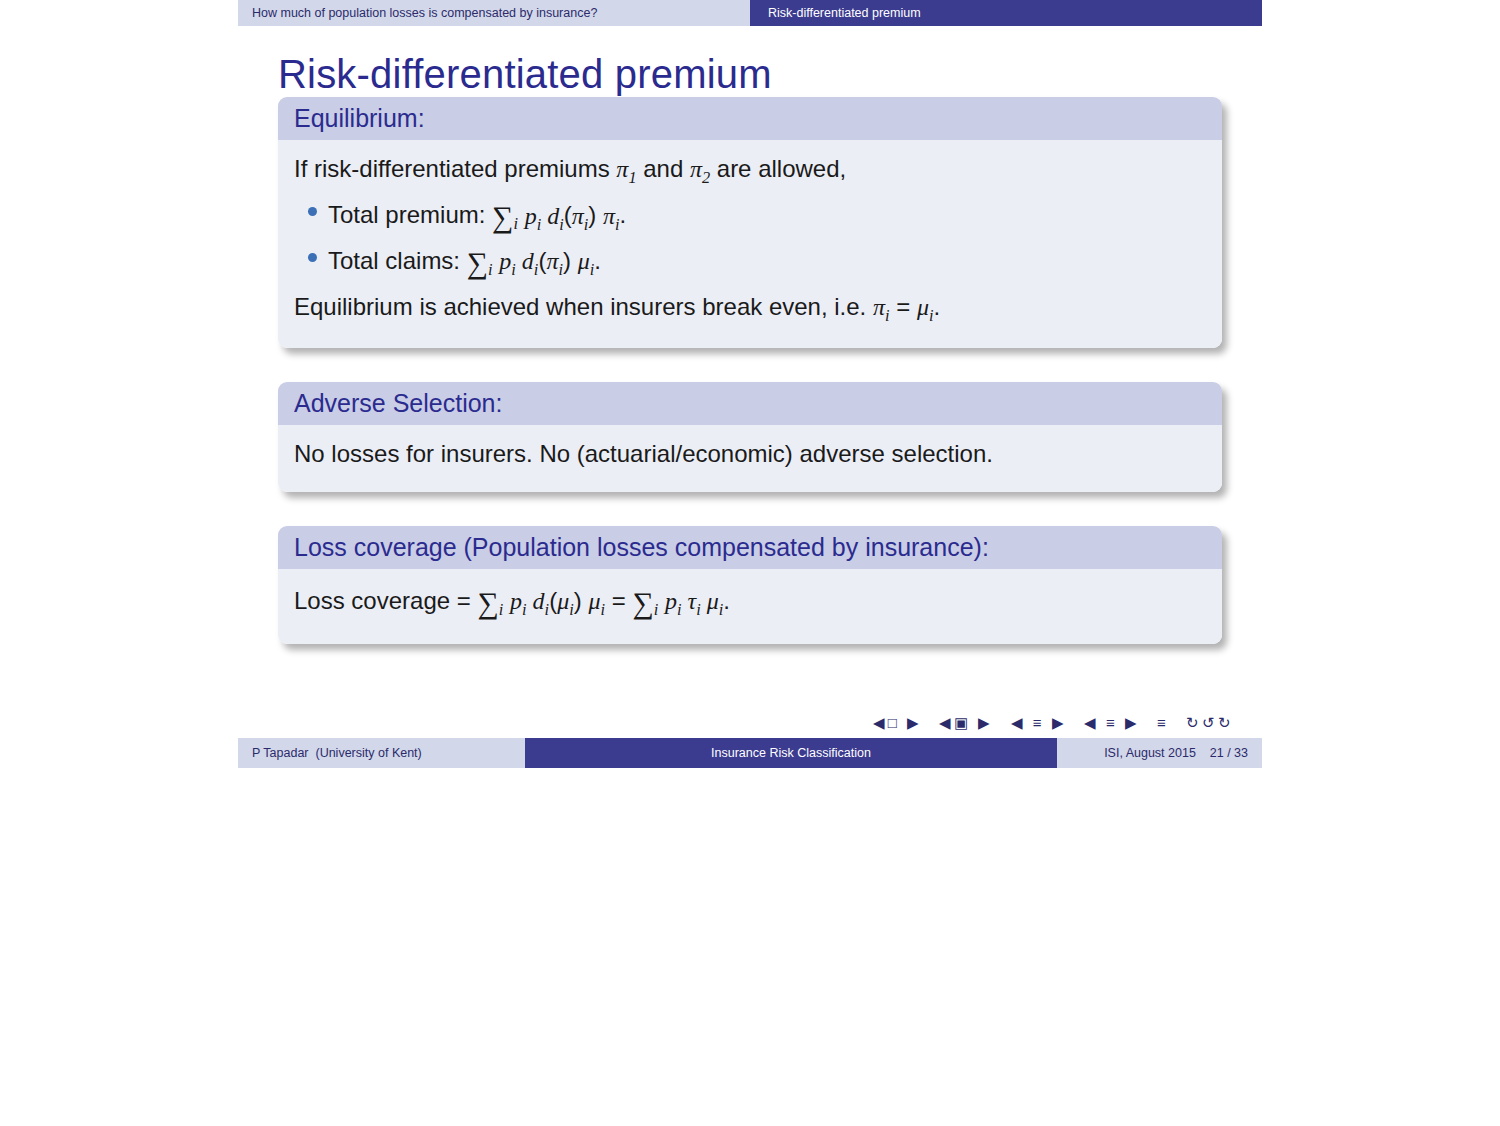How much of population losses is compensated by insurance?
Risk-differentiated premium
Risk-differentiated premium
Equilibrium:
If risk-differentiated premiums π1 and π2 are allowed,
Total premium: ∑i pi di(πi) πi.
Total claims: ∑i pi di(πi) μi.
Equilibrium is achieved when insurers break even, i.e. πi = μi.
Adverse Selection:
No losses for insurers. No (actuarial/economic) adverse selection.
Loss coverage (Population losses compensated by insurance):
Loss coverage = ∑i pi di(μi) μi = ∑i pi τi μi.
◀□ ▶ ◀▣ ▶ ◀ ≡ ▶ ◀ ≡ ▶ ≡ ↻↺↻
P Tapadar (University of Kent)
Insurance Risk Classification
ISI, August 2015 21 / 33